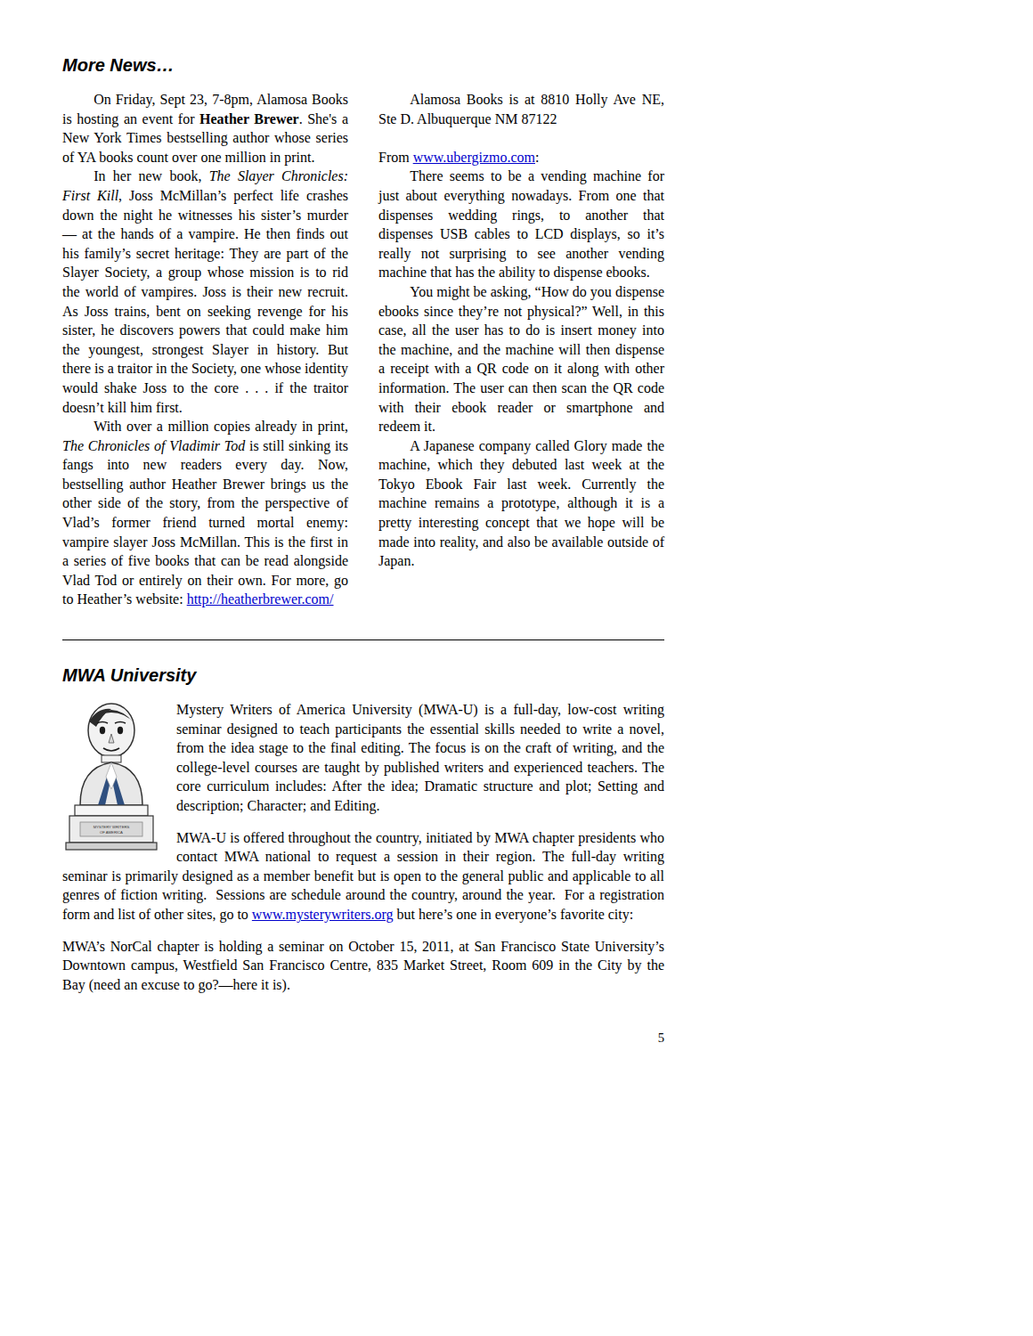More News…
On Friday, Sept 23, 7-8pm, Alamosa Books is hosting an event for Heather Brewer. She's a New York Times bestselling author whose series of YA books count over one million in print.
In her new book, The Slayer Chronicles: First Kill, Joss McMillan’s perfect life crashes down the night he witnesses his sister’s murder — at the hands of a vampire. He then finds out his family’s secret heritage: They are part of the Slayer Society, a group whose mission is to rid the world of vampires. Joss is their new recruit. As Joss trains, bent on seeking revenge for his sister, he discovers powers that could make him the youngest, strongest Slayer in history. But there is a traitor in the Society, one whose identity would shake Joss to the core . . . if the traitor doesn’t kill him first.
With over a million copies already in print, The Chronicles of Vladimir Tod is still sinking its fangs into new readers every day. Now, bestselling author Heather Brewer brings us the other side of the story, from the perspective of Vlad’s former friend turned mortal enemy: vampire slayer Joss McMillan. This is the first in a series of five books that can be read alongside Vlad Tod or entirely on their own. For more, go to Heather’s website: http://heatherbrewer.com/
Alamosa Books is at 8810 Holly Ave NE, Ste D. Albuquerque NM 87122
From www.ubergizmo.com:
There seems to be a vending machine for just about everything nowadays. From one that dispenses wedding rings, to another that dispenses USB cables to LCD displays, so it’s really not surprising to see another vending machine that has the ability to dispense ebooks.
You might be asking, “How do you dispense ebooks since they’re not physical?” Well, in this case, all the user has to do is insert money into the machine, and the machine will then dispense a receipt with a QR code on it along with other information. The user can then scan the QR code with their ebook reader or smartphone and redeem it.
A Japanese company called Glory made the machine, which they debuted last week at the Tokyo Ebook Fair last week. Currently the machine remains a prototype, although it is a pretty interesting concept that we hope will be made into reality, and also be available outside of Japan.
MWA University
MYSTERY WRITERS OF AMERICA
Mystery Writers of America University (MWA-U) is a full-day, low-cost writing seminar designed to teach participants the essential skills needed to write a novel, from the idea stage to the final editing. The focus is on the craft of writing, and the college-level courses are taught by published writers and experienced teachers. The core curriculum includes: After the idea; Dramatic structure and plot; Setting and description; Character; and Editing.
MWA-U is offered throughout the country, initiated by MWA chapter presidents who contact MWA national to request a session in their region. The full-day writing seminar is primarily designed as a member benefit but is open to the general public and applicable to all genres of fiction writing. Sessions are schedule around the country, around the year. For a registration form and list of other sites, go to www.mysterywriters.org but here’s one in everyone’s favorite city:
MWA’s NorCal chapter is holding a seminar on October 15, 2011, at San Francisco State University’s Downtown campus, Westfield San Francisco Centre, 835 Market Street, Room 609 in the City by the Bay (need an excuse to go?—here it is).
5